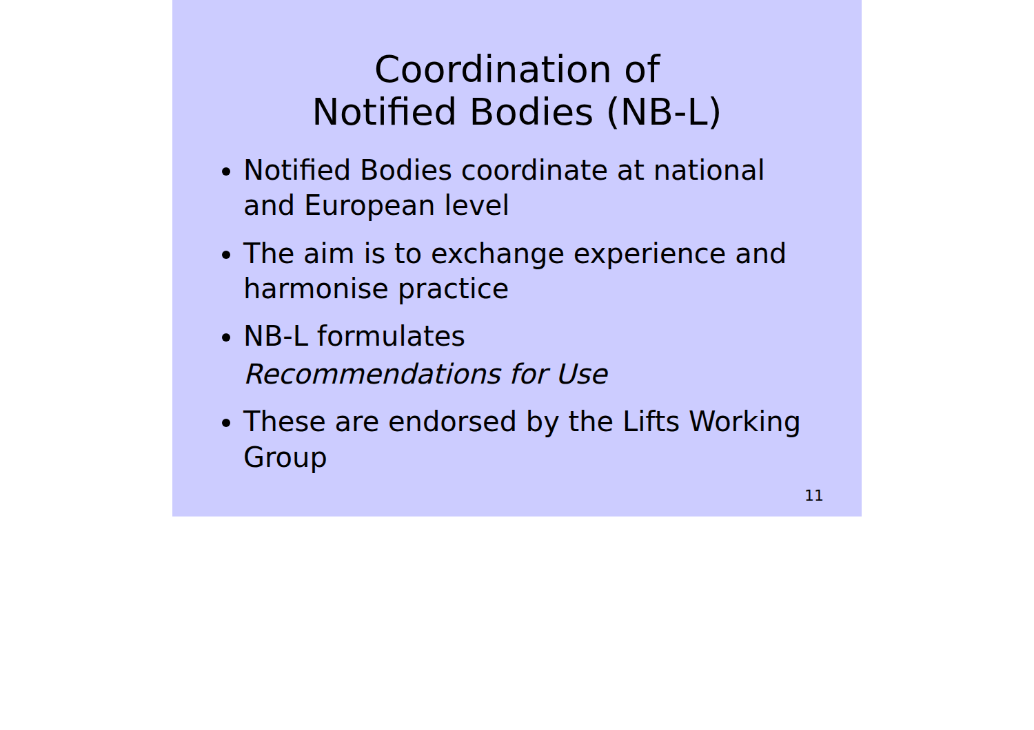Coordination of
Notified Bodies (NB-L)
Notified Bodies coordinate at national and European level
The aim is to exchange experience and harmonise practice
NB-L formulates Recommendations for Use
These are endorsed by the Lifts Working Group
11